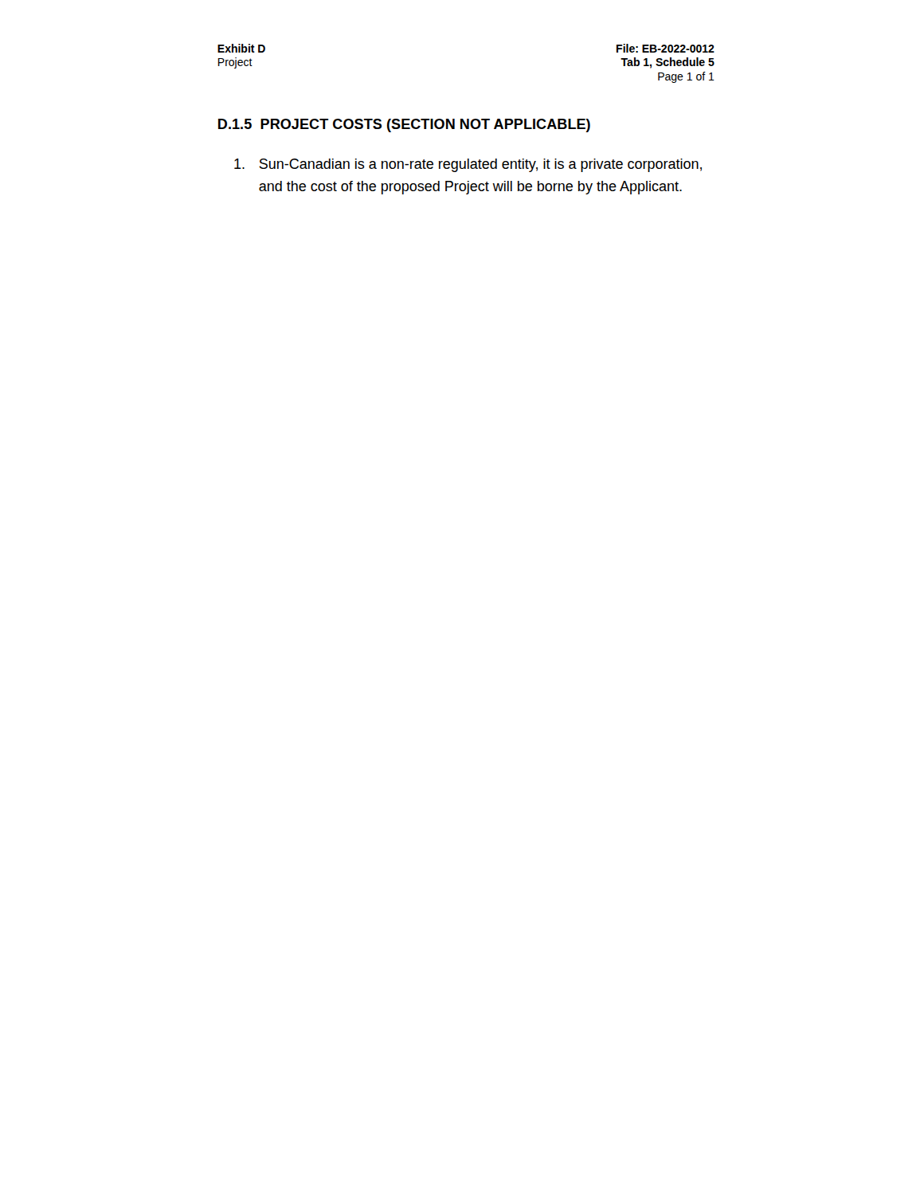Exhibit D
Project
File: EB-2022-0012
Tab 1, Schedule 5
Page 1 of 1
D.1.5 PROJECT COSTS (SECTION NOT APPLICABLE)
Sun-Canadian is a non-rate regulated entity, it is a private corporation, and the cost of the proposed Project will be borne by the Applicant.